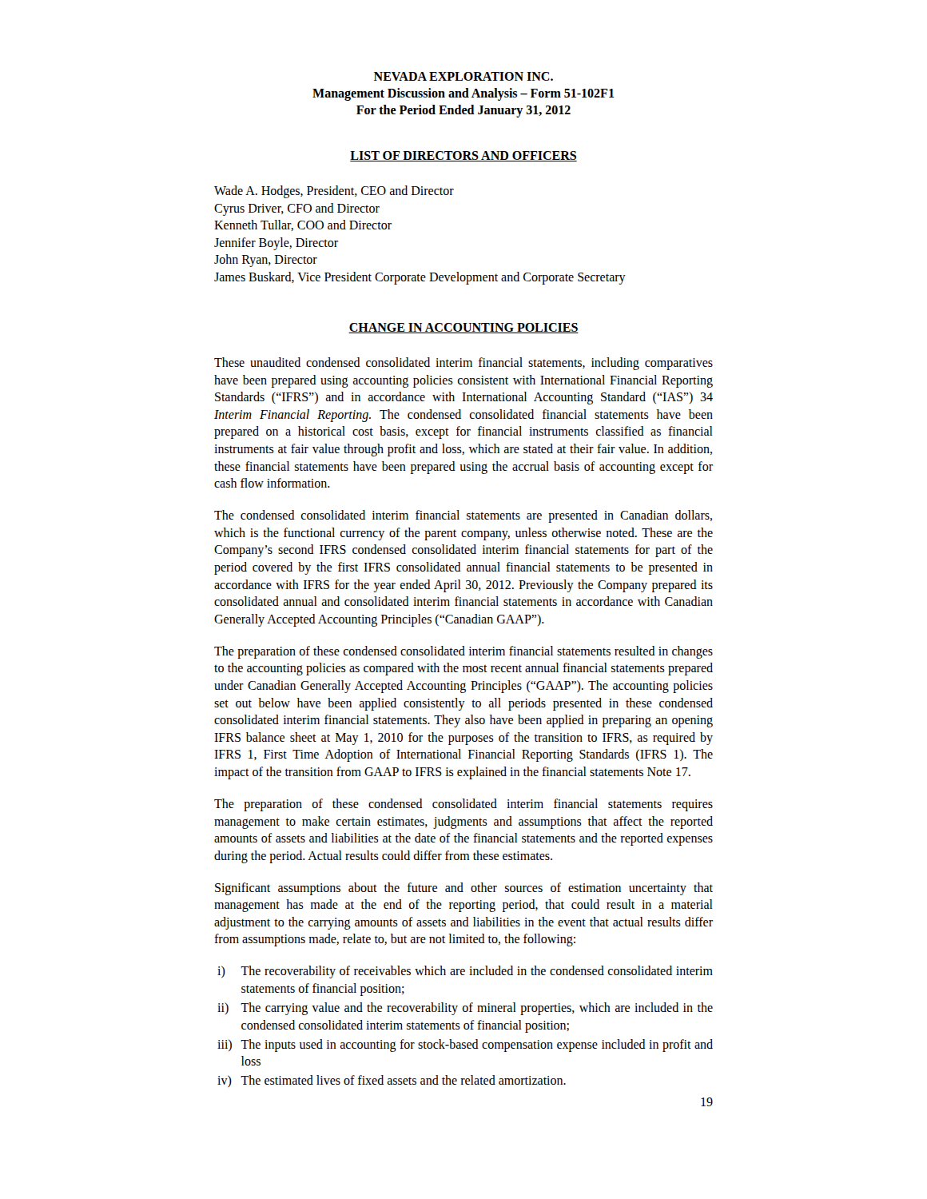NEVADA EXPLORATION INC.
Management Discussion and Analysis – Form 51-102F1
For the Period Ended January 31, 2012
LIST OF DIRECTORS AND OFFICERS
Wade A. Hodges, President, CEO and Director
Cyrus Driver, CFO and Director
Kenneth Tullar, COO and Director
Jennifer Boyle, Director
John Ryan, Director
James Buskard, Vice President Corporate Development and Corporate Secretary
CHANGE IN ACCOUNTING POLICIES
These unaudited condensed consolidated interim financial statements, including comparatives have been prepared using accounting policies consistent with International Financial Reporting Standards (“IFRS”) and in accordance with International Accounting Standard (“IAS”) 34 Interim Financial Reporting. The condensed consolidated financial statements have been prepared on a historical cost basis, except for financial instruments classified as financial instruments at fair value through profit and loss, which are stated at their fair value. In addition, these financial statements have been prepared using the accrual basis of accounting except for cash flow information.
The condensed consolidated interim financial statements are presented in Canadian dollars, which is the functional currency of the parent company, unless otherwise noted. These are the Company’s second IFRS condensed consolidated interim financial statements for part of the period covered by the first IFRS consolidated annual financial statements to be presented in accordance with IFRS for the year ended April 30, 2012. Previously the Company prepared its consolidated annual and consolidated interim financial statements in accordance with Canadian Generally Accepted Accounting Principles (“Canadian GAAP”).
The preparation of these condensed consolidated interim financial statements resulted in changes to the accounting policies as compared with the most recent annual financial statements prepared under Canadian Generally Accepted Accounting Principles (“GAAP”). The accounting policies set out below have been applied consistently to all periods presented in these condensed consolidated interim financial statements. They also have been applied in preparing an opening IFRS balance sheet at May 1, 2010 for the purposes of the transition to IFRS, as required by IFRS 1, First Time Adoption of International Financial Reporting Standards (IFRS 1). The impact of the transition from GAAP to IFRS is explained in the financial statements Note 17.
The preparation of these condensed consolidated interim financial statements requires management to make certain estimates, judgments and assumptions that affect the reported amounts of assets and liabilities at the date of the financial statements and the reported expenses during the period. Actual results could differ from these estimates.
Significant assumptions about the future and other sources of estimation uncertainty that management has made at the end of the reporting period, that could result in a material adjustment to the carrying amounts of assets and liabilities in the event that actual results differ from assumptions made, relate to, but are not limited to, the following:
i)
The recoverability of receivables which are included in the condensed consolidated interim statements of financial position;
ii)
The carrying value and the recoverability of mineral properties, which are included in the condensed consolidated interim statements of financial position;
iii)
The inputs used in accounting for stock-based compensation expense included in profit and loss
iv)
The estimated lives of fixed assets and the related amortization.
19